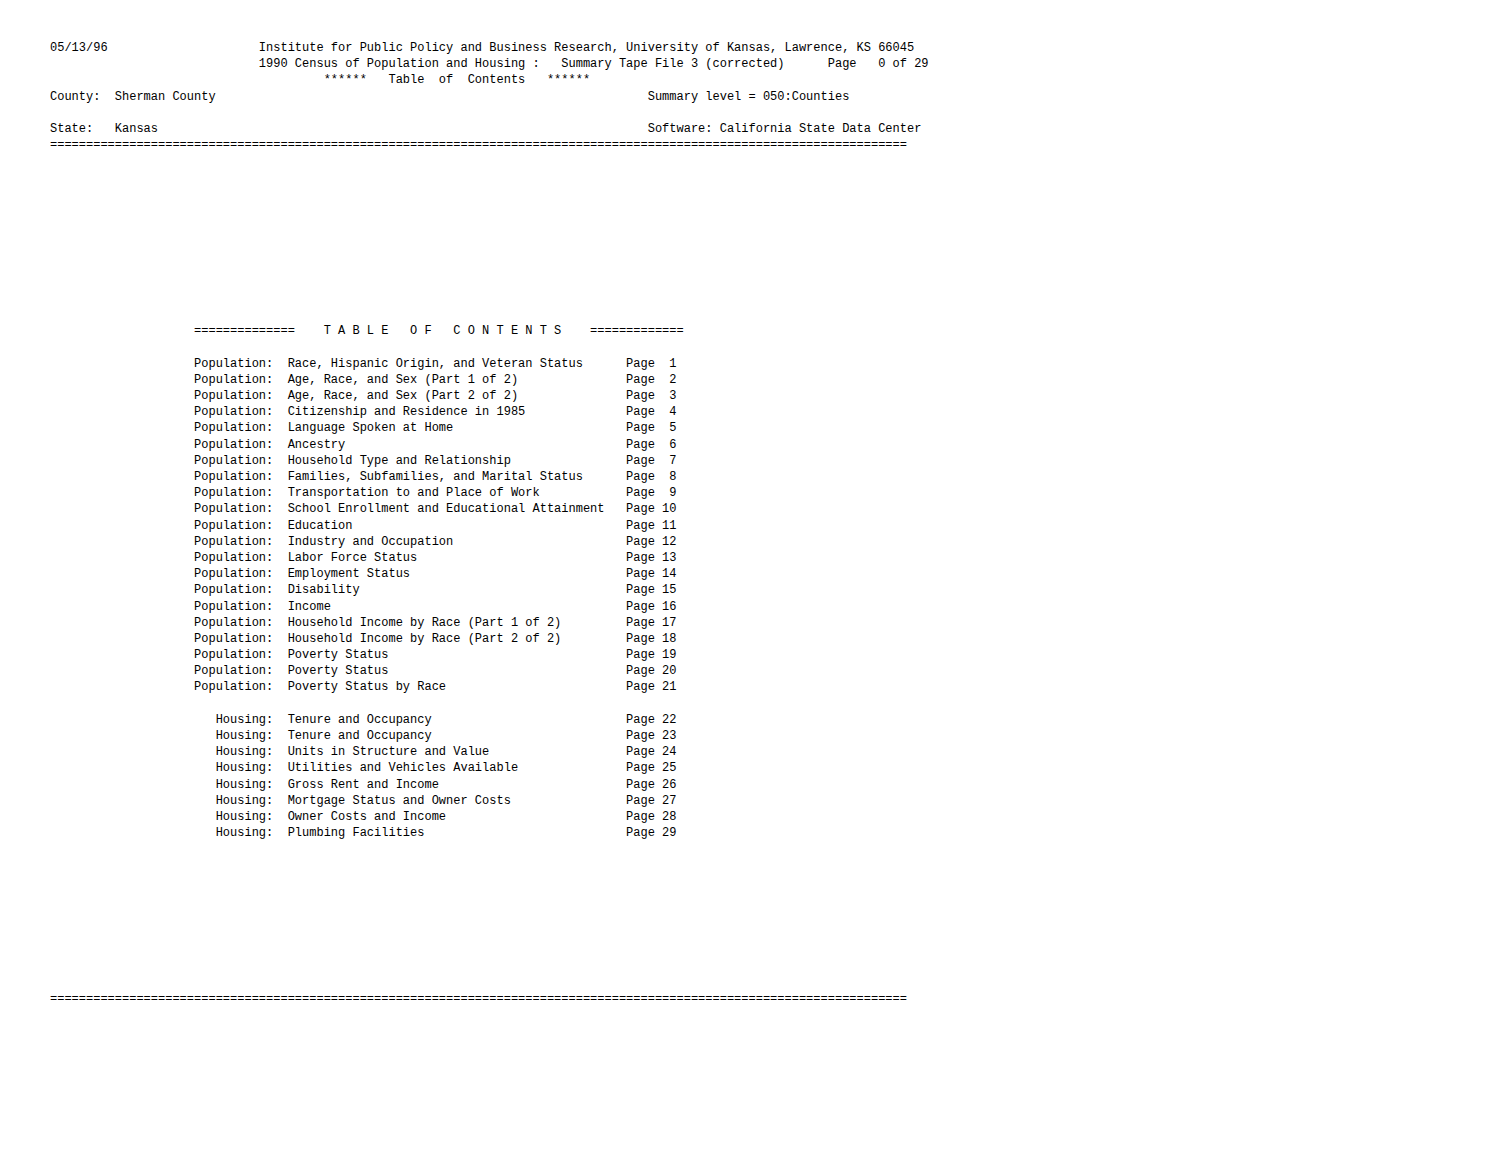05/13/96                     Institute for Public Policy and Business Research, University of Kansas, Lawrence, KS 66045
                             1990 Census of Population and Housing :   Summary Tape File 3 (corrected)      Page   0 of 29
                                      ******   Table  of  Contents   ******
County:  Sherman County                                                            Summary level = 050:Counties

State:   Kansas                                                                    Software: California State Data Center
=======================================================================================================================
                    ==============    T A B L E   O F   C O N T E N T S    =============

                    Population:  Race, Hispanic Origin, and Veteran Status      Page  1
                    Population:  Age, Race, and Sex (Part 1 of 2)               Page  2
                    Population:  Age, Race, and Sex (Part 2 of 2)               Page  3
                    Population:  Citizenship and Residence in 1985              Page  4
                    Population:  Language Spoken at Home                        Page  5
                    Population:  Ancestry                                       Page  6
                    Population:  Household Type and Relationship                Page  7
                    Population:  Families, Subfamilies, and Marital Status      Page  8
                    Population:  Transportation to and Place of Work            Page  9
                    Population:  School Enrollment and Educational Attainment   Page 10
                    Population:  Education                                      Page 11
                    Population:  Industry and Occupation                        Page 12
                    Population:  Labor Force Status                             Page 13
                    Population:  Employment Status                              Page 14
                    Population:  Disability                                     Page 15
                    Population:  Income                                         Page 16
                    Population:  Household Income by Race (Part 1 of 2)         Page 17
                    Population:  Household Income by Race (Part 2 of 2)         Page 18
                    Population:  Poverty Status                                 Page 19
                    Population:  Poverty Status                                 Page 20
                    Population:  Poverty Status by Race                         Page 21

                       Housing:  Tenure and Occupancy                           Page 22
                       Housing:  Tenure and Occupancy                           Page 23
                       Housing:  Units in Structure and Value                   Page 24
                       Housing:  Utilities and Vehicles Available               Page 25
                       Housing:  Gross Rent and Income                          Page 26
                       Housing:  Mortgage Status and Owner Costs                Page 27
                       Housing:  Owner Costs and Income                         Page 28
                       Housing:  Plumbing Facilities                            Page 29
=======================================================================================================================